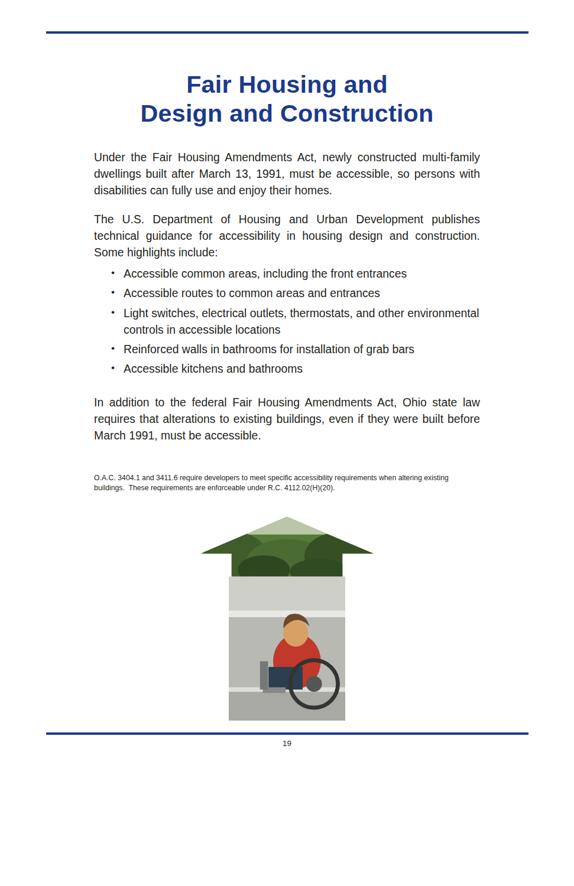Fair Housing and
Design and Construction
Under the Fair Housing Amendments Act, newly constructed multi-family dwellings built after March 13, 1991, must be accessible, so persons with disabilities can fully use and enjoy their homes.
The U.S. Department of Housing and Urban Development publishes technical guidance for accessibility in housing design and construction. Some highlights include:
Accessible common areas, including the front entrances
Accessible routes to common areas and entrances
Light switches, electrical outlets, thermostats, and other environmental controls in accessible locations
Reinforced walls in bathrooms for installation of grab bars
Accessible kitchens and bathrooms
In addition to the federal Fair Housing Amendments Act, Ohio state law requires that alterations to existing buildings, even if they were built before March 1991, must be accessible.
O.A.C. 3404.1 and 3411.6 require developers to meet specific accessibility requirements when altering existing buildings. These requirements are enforceable under R.C. 4112.02(H)(20).
19